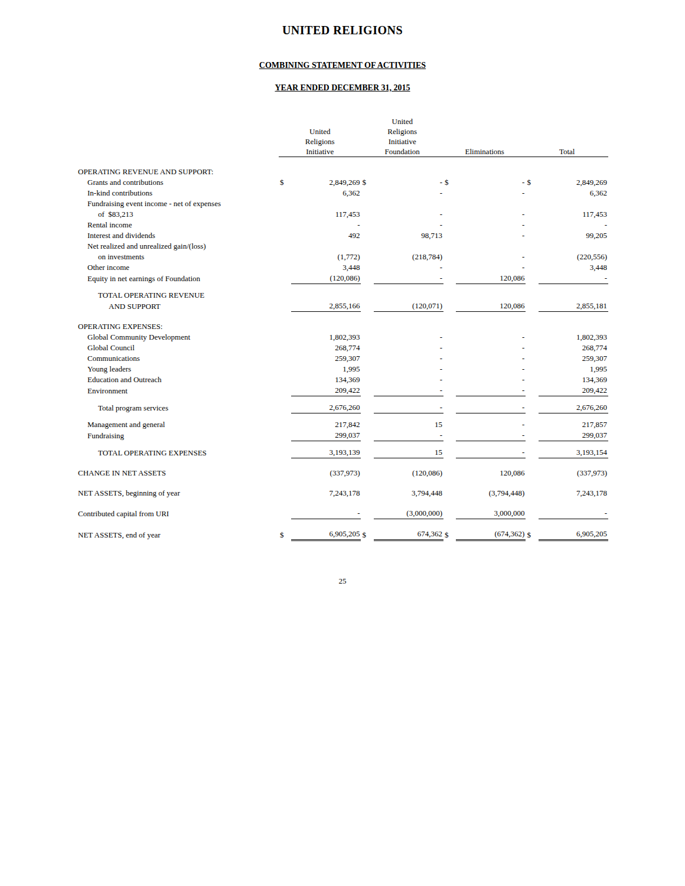UNITED RELIGIONS
COMBINING STATEMENT OF ACTIVITIES
YEAR ENDED DECEMBER 31, 2015
| | | United | | |
| | United | Religions | | |
| | Religions | Initiative | | |
| | Initiative | Foundation | Eliminations | Total |
| OPERATING REVENUE AND SUPPORT: | |
| Grants and contributions | $ | 2,849,269 | $ | - | $ | - | $ | 2,849,269 |
| In-kind contributions | | 6,362 | | - | | - | | 6,362 |
| Fundraising event income - net of expenses | |
| of $83,213 | | 117,453 | | - | | - | | 117,453 |
| Rental income | | - | | - | | - | | - |
| Interest and dividends | | 492 | | 98,713 | | - | | 99,205 |
| Net realized and unrealized gain/(loss) | |
| on investments | | (1,772) | | (218,784) | | - | | (220,556) |
| Other income | | 3,448 | | - | | - | | 3,448 |
| Equity in net earnings of Foundation | | (120,086) | | - | | 120,086 | | - |
| TOTAL OPERATING REVENUE | |
| AND SUPPORT | | 2,855,166 | | (120,071) | | 120,086 | | 2,855,181 |
| OPERATING EXPENSES: | |
| Global Community Development | | 1,802,393 | | - | | - | | 1,802,393 |
| Global Council | | 268,774 | | - | | - | | 268,774 |
| Communications | | 259,307 | | - | | - | | 259,307 |
| Young leaders | | 1,995 | | - | | - | | 1,995 |
| Education and Outreach | | 134,369 | | - | | - | | 134,369 |
| Environment | | 209,422 | | - | | - | | 209,422 |
| Total program services | | 2,676,260 | | - | | - | | 2,676,260 |
| Management and general | | 217,842 | | 15 | | - | | 217,857 |
| Fundraising | | 299,037 | | - | | - | | 299,037 |
| TOTAL OPERATING EXPENSES | | 3,193,139 | | 15 | | - | | 3,193,154 |
| CHANGE IN NET ASSETS | | (337,973) | | (120,086) | | 120,086 | | (337,973) |
| NET ASSETS, beginning of year | | 7,243,178 | | 3,794,448 | | (3,794,448) | | 7,243,178 |
| Contributed capital from URI | | - | | (3,000,000) | | 3,000,000 | | - |
| NET ASSETS, end of year | $ | 6,905,205 | $ | 674,362 | $ | (674,362) | $ | 6,905,205 |
25